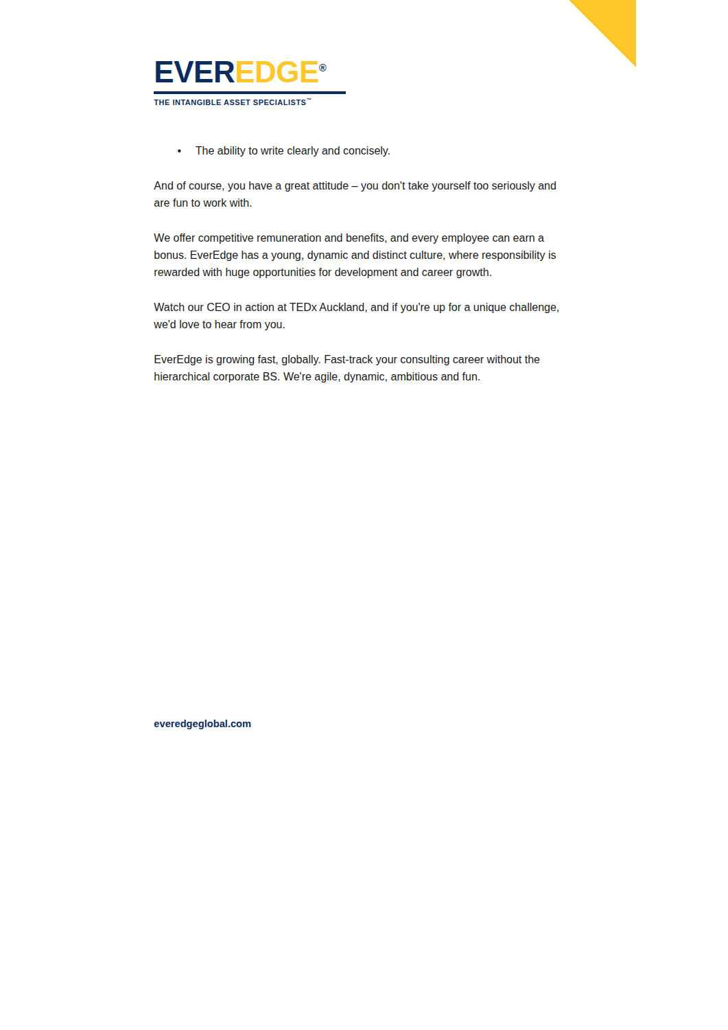EVEREDGE®
The Intangible Asset Specialists™
The ability to write clearly and concisely.
And of course, you have a great attitude – you don't take yourself too seriously and are fun to work with.
We offer competitive remuneration and benefits, and every employee can earn a bonus. EverEdge has a young, dynamic and distinct culture, where responsibility is rewarded with huge opportunities for development and career growth.
Watch our CEO in action at TEDx Auckland, and if you're up for a unique challenge, we'd love to hear from you.
EverEdge is growing fast, globally. Fast-track your consulting career without the hierarchical corporate BS. We're agile, dynamic, ambitious and fun.
everedgeglobal.com